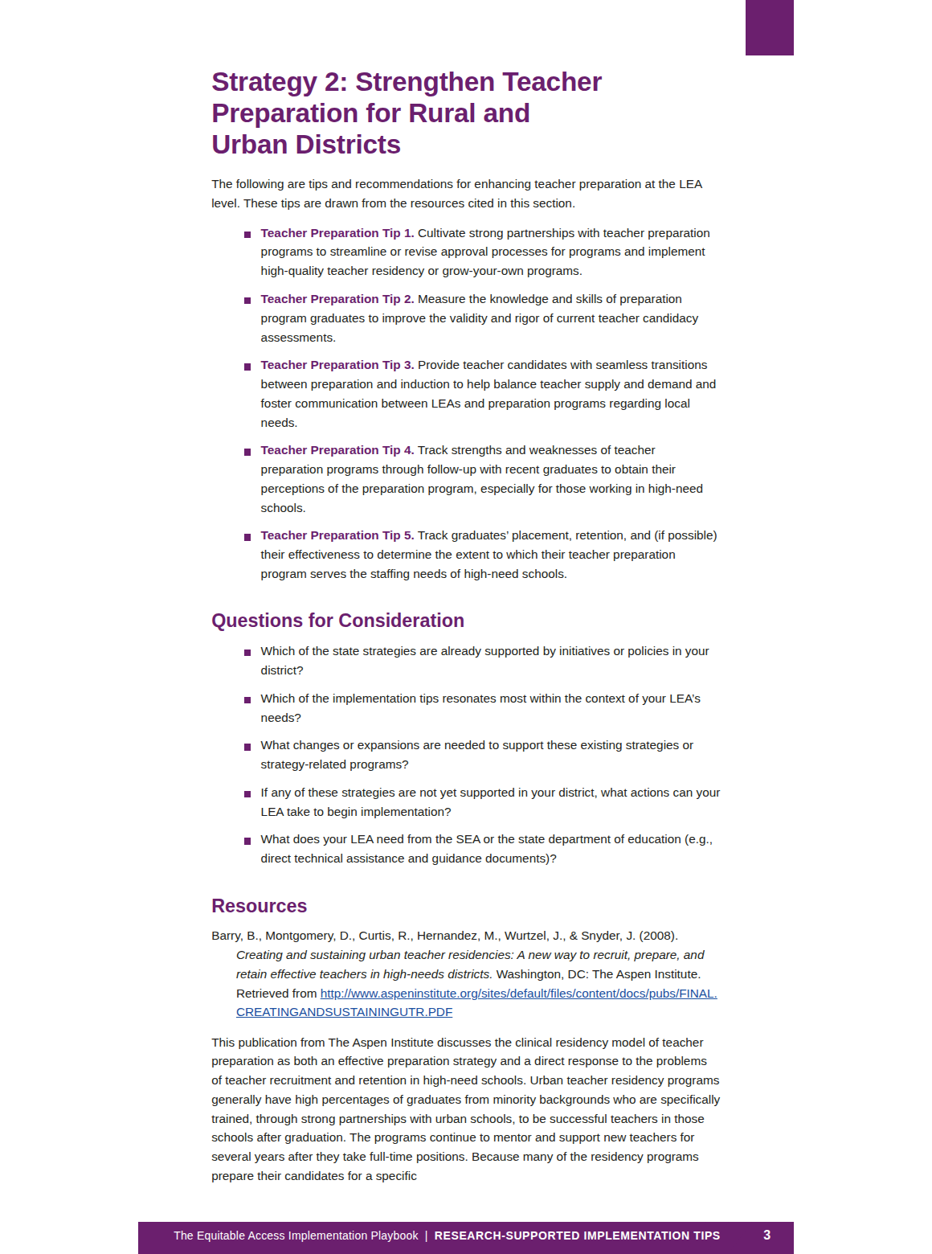Strategy 2: Strengthen Teacher Preparation for Rural and
Urban Districts
The following are tips and recommendations for enhancing teacher preparation at the LEA level. These tips are drawn from the resources cited in this section.
Teacher Preparation Tip 1. Cultivate strong partnerships with teacher preparation programs to streamline or revise approval processes for programs and implement high-quality teacher residency or grow-your-own programs.
Teacher Preparation Tip 2. Measure the knowledge and skills of preparation program graduates to improve the validity and rigor of current teacher candidacy assessments.
Teacher Preparation Tip 3. Provide teacher candidates with seamless transitions between preparation and induction to help balance teacher supply and demand and foster communication between LEAs and preparation programs regarding local needs.
Teacher Preparation Tip 4. Track strengths and weaknesses of teacher preparation programs through follow-up with recent graduates to obtain their perceptions of the preparation program, especially for those working in high-need schools.
Teacher Preparation Tip 5. Track graduates’ placement, retention, and (if possible) their effectiveness to determine the extent to which their teacher preparation program serves the staffing needs of high-need schools.
Questions for Consideration
Which of the state strategies are already supported by initiatives or policies in your district?
Which of the implementation tips resonates most within the context of your LEA’s needs?
What changes or expansions are needed to support these existing strategies or strategy-related programs?
If any of these strategies are not yet supported in your district, what actions can your LEA take to begin implementation?
What does your LEA need from the SEA or the state department of education (e.g., direct technical assistance and guidance documents)?
Resources
Barry, B., Montgomery, D., Curtis, R., Hernandez, M., Wurtzel, J., & Snyder, J. (2008). Creating and sustaining urban teacher residencies: A new way to recruit, prepare, and retain effective teachers in high-needs districts. Washington, DC: The Aspen Institute. Retrieved from http://www.aspeninstitute.org/sites/default/files/content/docs/pubs/FINAL.CREATINGANDSUSTAININGUTR.PDF
This publication from The Aspen Institute discusses the clinical residency model of teacher preparation as both an effective preparation strategy and a direct response to the problems of teacher recruitment and retention in high-need schools. Urban teacher residency programs generally have high percentages of graduates from minority backgrounds who are specifically trained, through strong partnerships with urban schools, to be successful teachers in those schools after graduation. The programs continue to mentor and support new teachers for several years after they take full-time positions. Because many of the residency programs prepare their candidates for a specific
The Equitable Access Implementation Playbook | RESEARCH-SUPPORTED IMPLEMENTATION TIPS
3